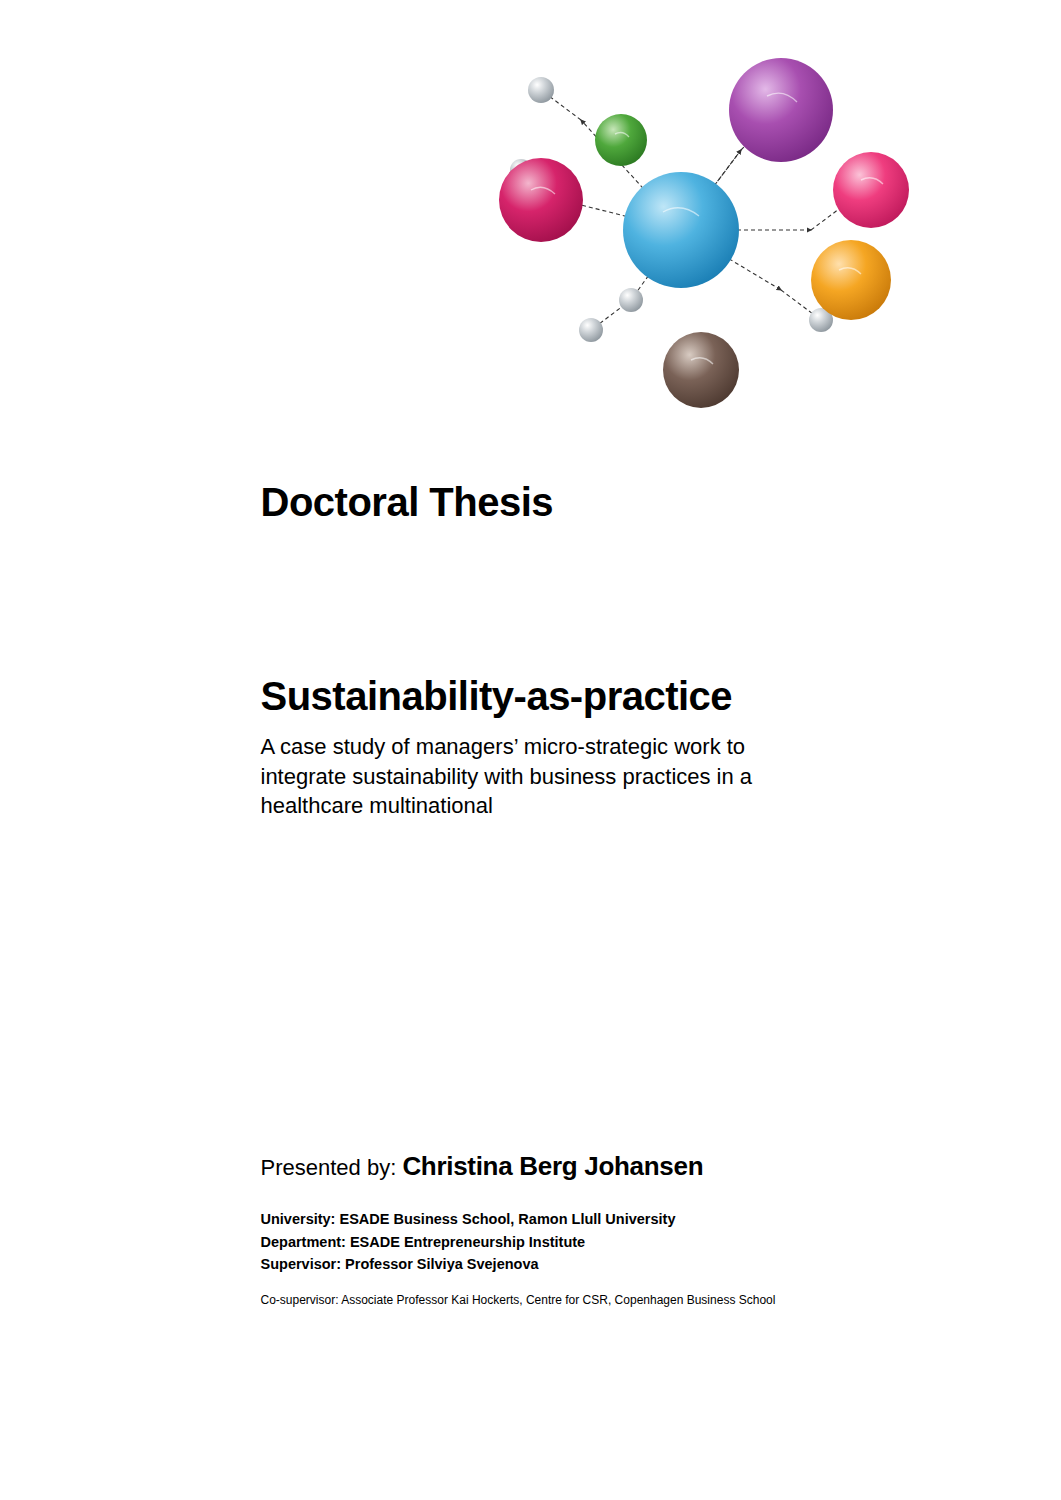Doctoral Thesis
Sustainability-as-practice
A case study of managers’ micro-strategic work to integrate sustainability with business practices in a healthcare multinational
Presented by: Christina Berg Johansen
University: ESADE Business School, Ramon Llull University
Department: ESADE Entrepreneurship Institute
Supervisor: Professor Silviya Svejenova
Co-supervisor: Associate Professor Kai Hockerts, Centre for CSR, Copenhagen Business School